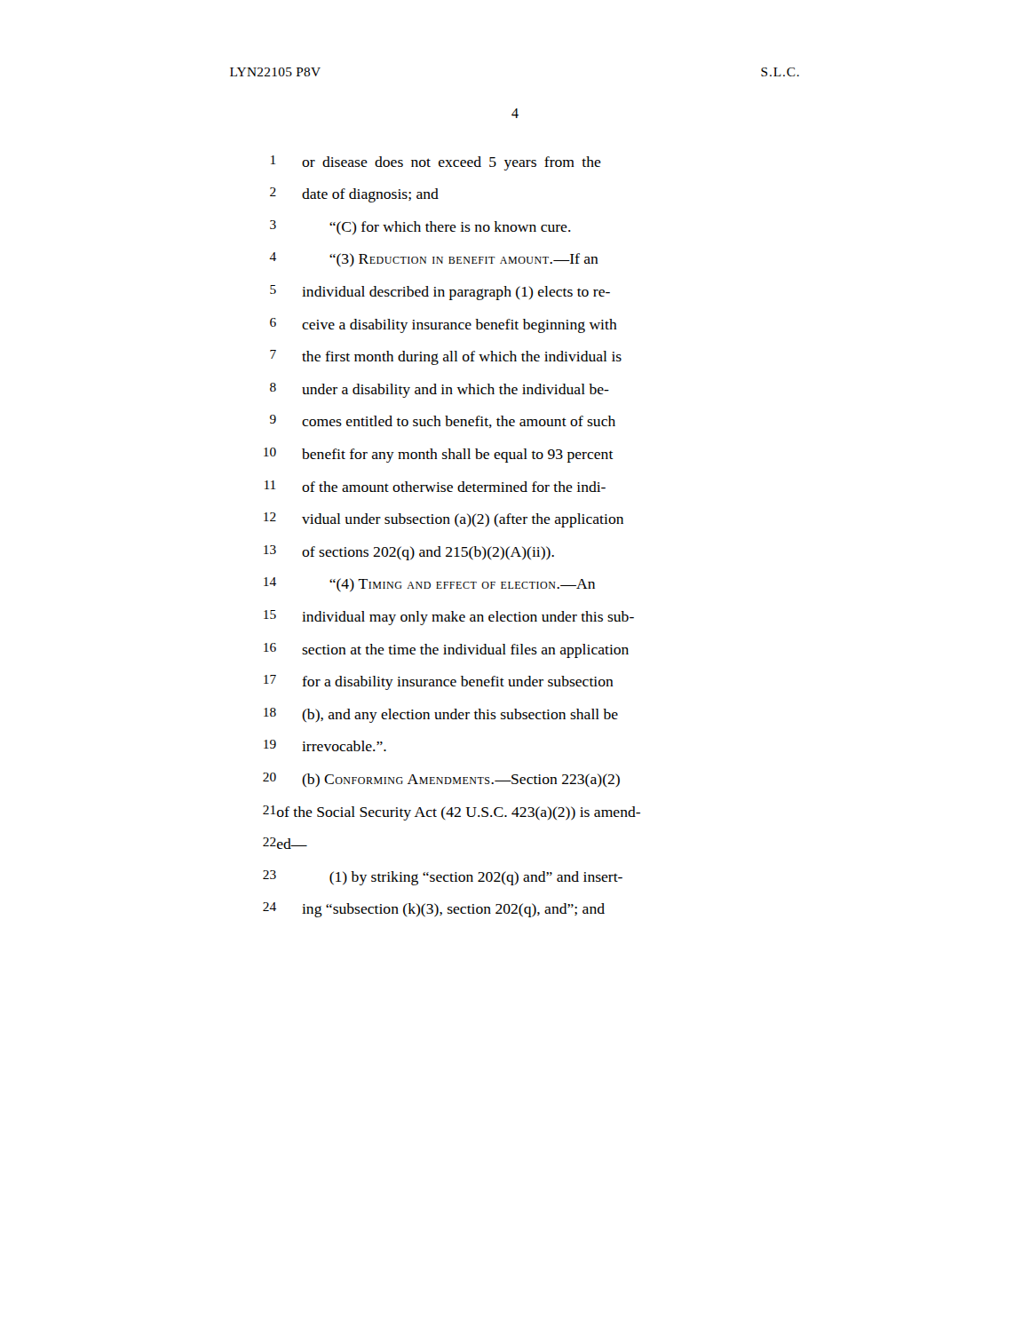LYN22105 P8V S.L.C.
4
| 1 | or disease does not exceed 5 years from the |
| 2 | date of diagnosis; and |
| 3 | “(C) for which there is no known cure. |
| 4 | “(3) Reduction in benefit amount. —If an |
| 5 | individual described in paragraph (1) elects to re- |
| 6 | ceive a disability insurance benefit beginning with |
| 7 | the first month during all of which the individual is |
| 8 | under a disability and in which the individual be- |
| 9 | comes entitled to such benefit, the amount of such |
| 10 | benefit for any month shall be equal to 93 percent |
| 11 | of the amount otherwise determined for the indi- |
| 12 | vidual under subsection (a)(2) (after the application |
| 13 | of sections 202(q) and 215(b)(2)(A)(ii)). |
| 14 | “(4) Timing and effect of election. —An |
| 15 | individual may only make an election under this sub- |
| 16 | section at the time the individual files an application |
| 17 | for a disability insurance benefit under subsection |
| 18 | (b), and any election under this subsection shall be |
| 19 | irrevocable.”. |
| 20 | (b) Conforming Amendments. —Section 223(a)(2) |
| 21 | of the Social Security Act (42 U.S.C. 423(a)(2)) is amend- |
| 22 | ed— |
| 23 | (1) by striking “section 202(q) and” and insert- |
| 24 | ing “subsection (k)(3), section 202(q), and”; and |